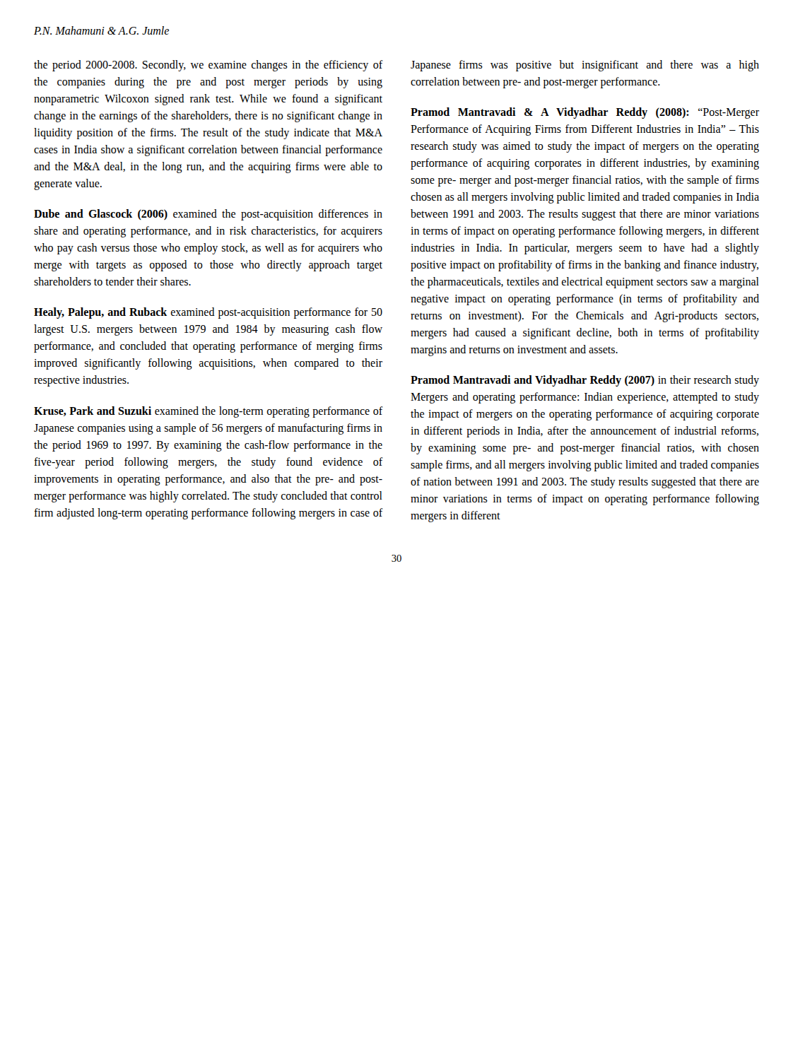P.N. Mahamuni & A.G. Jumle
the period 2000-2008. Secondly, we examine changes in the efficiency of the companies during the pre and post merger periods by using nonparametric Wilcoxon signed rank test. While we found a significant change in the earnings of the shareholders, there is no significant change in liquidity position of the firms. The result of the study indicate that M&A cases in India show a significant correlation between financial performance and the M&A deal, in the long run, and the acquiring firms were able to generate value.
Dube and Glascock (2006) examined the post-acquisition differences in share and operating performance, and in risk characteristics, for acquirers who pay cash versus those who employ stock, as well as for acquirers who merge with targets as opposed to those who directly approach target shareholders to tender their shares.
Healy, Palepu, and Ruback examined post-acquisition performance for 50 largest U.S. mergers between 1979 and 1984 by measuring cash flow performance, and concluded that operating performance of merging firms improved significantly following acquisitions, when compared to their respective industries.
Kruse, Park and Suzuki examined the long-term operating performance of Japanese companies using a sample of 56 mergers of manufacturing firms in the period 1969 to 1997. By examining the cash-flow performance in the five-year period following mergers, the study found evidence of improvements in operating performance, and also that the pre- and post-merger performance was highly correlated. The study concluded that control firm adjusted long-term operating performance following mergers in case of Japanese firms was positive but insignificant and there was a high correlation between pre- and post-merger performance.
Pramod Mantravadi & A Vidyadhar Reddy (2008): “Post-Merger Performance of Acquiring Firms from Different Industries in India” – This research study was aimed to study the impact of mergers on the operating performance of acquiring corporates in different industries, by examining some pre- merger and post-merger financial ratios, with the sample of firms chosen as all mergers involving public limited and traded companies in India between 1991 and 2003. The results suggest that there are minor variations in terms of impact on operating performance following mergers, in different industries in India. In particular, mergers seem to have had a slightly positive impact on profitability of firms in the banking and finance industry, the pharmaceuticals, textiles and electrical equipment sectors saw a marginal negative impact on operating performance (in terms of profitability and returns on investment). For the Chemicals and Agri-products sectors, mergers had caused a significant decline, both in terms of profitability margins and returns on investment and assets.
Pramod Mantravadi and Vidyadhar Reddy (2007) in their research study Mergers and operating performance: Indian experience, attempted to study the impact of mergers on the operating performance of acquiring corporate in different periods in India, after the announcement of industrial reforms, by examining some pre- and post-merger financial ratios, with chosen sample firms, and all mergers involving public limited and traded companies of nation between 1991 and 2003. The study results suggested that there are minor variations in terms of impact on operating performance following mergers in different
30